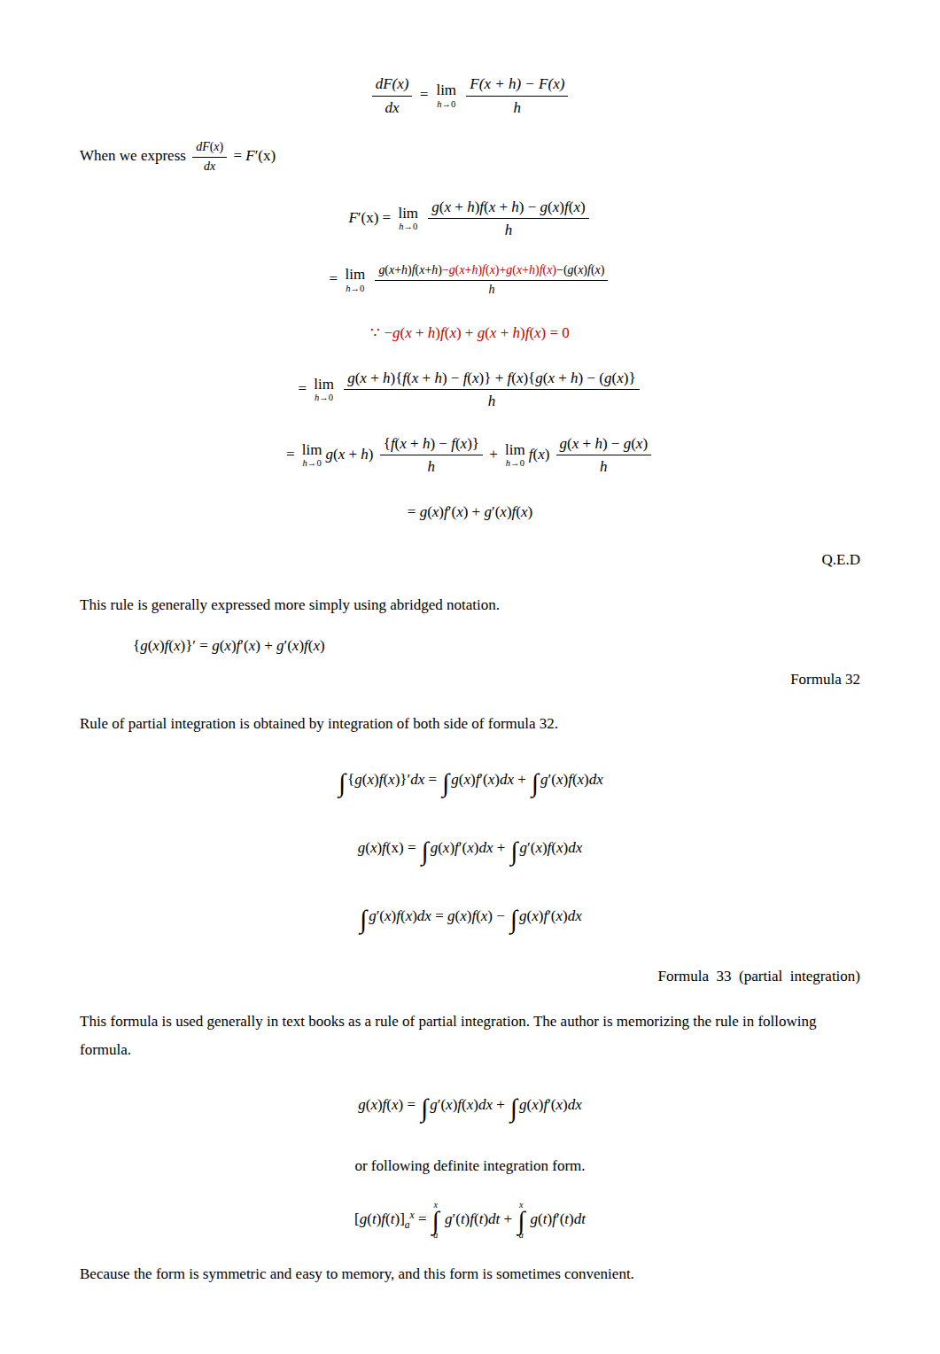dF(x) dx = lim h→0 F(x + h) − F(x) h
When we express dF(x) dx = F′(x)
F′(x) = lim h→0 g(x + h)f(x + h) − g(x)f(x) h
= lim h→0 g(x+h)f(x+h)−g(x+h)f(x)+g(x+h)f(x)−(g(x)f(x) h
∵ −g(x + h)f(x) + g(x + h)f(x) = 0
= lim h→0 g(x + h){f(x + h) − f(x)} + f(x){g(x + h) − (g(x)} h
= lim h→0 g(x + h) {f(x + h) − f(x)} h + lim h→0 f(x) g(x + h) − g(x) h
= g(x)f′(x) + g′(x)f(x)
Q.E.D
This rule is generally expressed more simply using abridged notation.
{g(x)f(x)}′ = g(x)f′(x) + g′(x)f(x)
Formula 32
Rule of partial integration is obtained by integration of both side of formula 32.
∫{g(x)f(x)}′dx = ∫g(x)f′(x)dx + ∫g′(x)f(x)dx
g(x)f(x) = ∫g(x)f′(x)dx + ∫g′(x)f(x)dx
∫g′(x)f(x)dx = g(x)f(x) − ∫g(x)f′(x)dx
Formula 33 (partial integration)
This formula is used generally in text books as a rule of partial integration. The author is memorizing the rule in following formula.
g(x)f(x) = ∫g′(x)f(x)dx + ∫g(x)f′(x)dx
or following definite integration form.
[g(t)f(t)]ax = x ∫ a g′(t)f(t)dt + x ∫ a g(t)f′(t)dt
Because the form is symmetric and easy to memory, and this form is sometimes convenient.